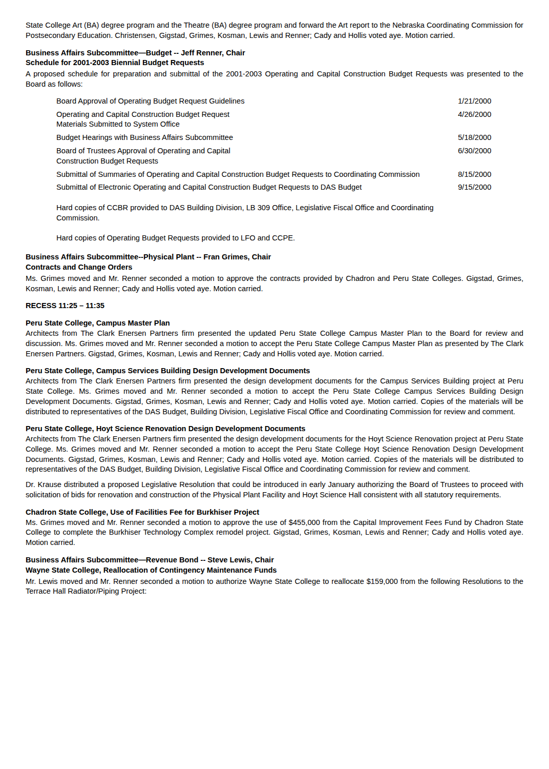State College Art (BA) degree program and the Theatre (BA) degree program and forward the Art report to the Nebraska Coordinating Commission for Postsecondary Education. Christensen, Gigstad, Grimes, Kosman, Lewis and Renner; Cady and Hollis voted aye. Motion carried.
Business Affairs Subcommittee—Budget -- Jeff Renner, Chair
Schedule for 2001-2003 Biennial Budget Requests
A proposed schedule for preparation and submittal of the 2001-2003 Operating and Capital Construction Budget Requests was presented to the Board as follows:
| Board Approval of Operating Budget Request Guidelines | 1/21/2000 |
| Operating and Capital Construction Budget Request Materials Submitted to System Office | 4/26/2000 |
| Budget Hearings with Business Affairs Subcommittee | 5/18/2000 |
| Board of Trustees Approval of Operating and Capital Construction Budget Requests | 6/30/2000 |
| Submittal of Summaries of Operating and Capital Construction Budget Requests to Coordinating Commission | 8/15/2000 |
| Submittal of Electronic Operating and Capital Construction Budget Requests to DAS Budget Hard copies of CCBR provided to DAS Building Division, LB 309 Office, Legislative Fiscal Office and Coordinating Commission. Hard copies of Operating Budget Requests provided to LFO and CCPE. | 9/15/2000 |
Business Affairs Subcommittee--Physical Plant -- Fran Grimes, Chair
Contracts and Change Orders
Ms. Grimes moved and Mr. Renner seconded a motion to approve the contracts provided by Chadron and Peru State Colleges. Gigstad, Grimes, Kosman, Lewis and Renner; Cady and Hollis voted aye. Motion carried.
RECESS 11:25 – 11:35
Peru State College, Campus Master Plan
Architects from The Clark Enersen Partners firm presented the updated Peru State College Campus Master Plan to the Board for review and discussion. Ms. Grimes moved and Mr. Renner seconded a motion to accept the Peru State College Campus Master Plan as presented by The Clark Enersen Partners. Gigstad, Grimes, Kosman, Lewis and Renner; Cady and Hollis voted aye. Motion carried.
Peru State College, Campus Services Building Design Development Documents
Architects from The Clark Enersen Partners firm presented the design development documents for the Campus Services Building project at Peru State College. Ms. Grimes moved and Mr. Renner seconded a motion to accept the Peru State College Campus Services Building Design Development Documents. Gigstad, Grimes, Kosman, Lewis and Renner; Cady and Hollis voted aye. Motion carried. Copies of the materials will be distributed to representatives of the DAS Budget, Building Division, Legislative Fiscal Office and Coordinating Commission for review and comment.
Peru State College, Hoyt Science Renovation Design Development Documents
Architects from The Clark Enersen Partners firm presented the design development documents for the Hoyt Science Renovation project at Peru State College. Ms. Grimes moved and Mr. Renner seconded a motion to accept the Peru State College Hoyt Science Renovation Design Development Documents. Gigstad, Grimes, Kosman, Lewis and Renner; Cady and Hollis voted aye. Motion carried. Copies of the materials will be distributed to representatives of the DAS Budget, Building Division, Legislative Fiscal Office and Coordinating Commission for review and comment.
Dr. Krause distributed a proposed Legislative Resolution that could be introduced in early January authorizing the Board of Trustees to proceed with solicitation of bids for renovation and construction of the Physical Plant Facility and Hoyt Science Hall consistent with all statutory requirements.
Chadron State College, Use of Facilities Fee for Burkhiser Project
Ms. Grimes moved and Mr. Renner seconded a motion to approve the use of $455,000 from the Capital Improvement Fees Fund by Chadron State College to complete the Burkhiser Technology Complex remodel project. Gigstad, Grimes, Kosman, Lewis and Renner; Cady and Hollis voted aye. Motion carried.
Business Affairs Subcommittee—Revenue Bond -- Steve Lewis, Chair
Wayne State College, Reallocation of Contingency Maintenance Funds
Mr. Lewis moved and Mr. Renner seconded a motion to authorize Wayne State College to reallocate $159,000 from the following Resolutions to the Terrace Hall Radiator/Piping Project: